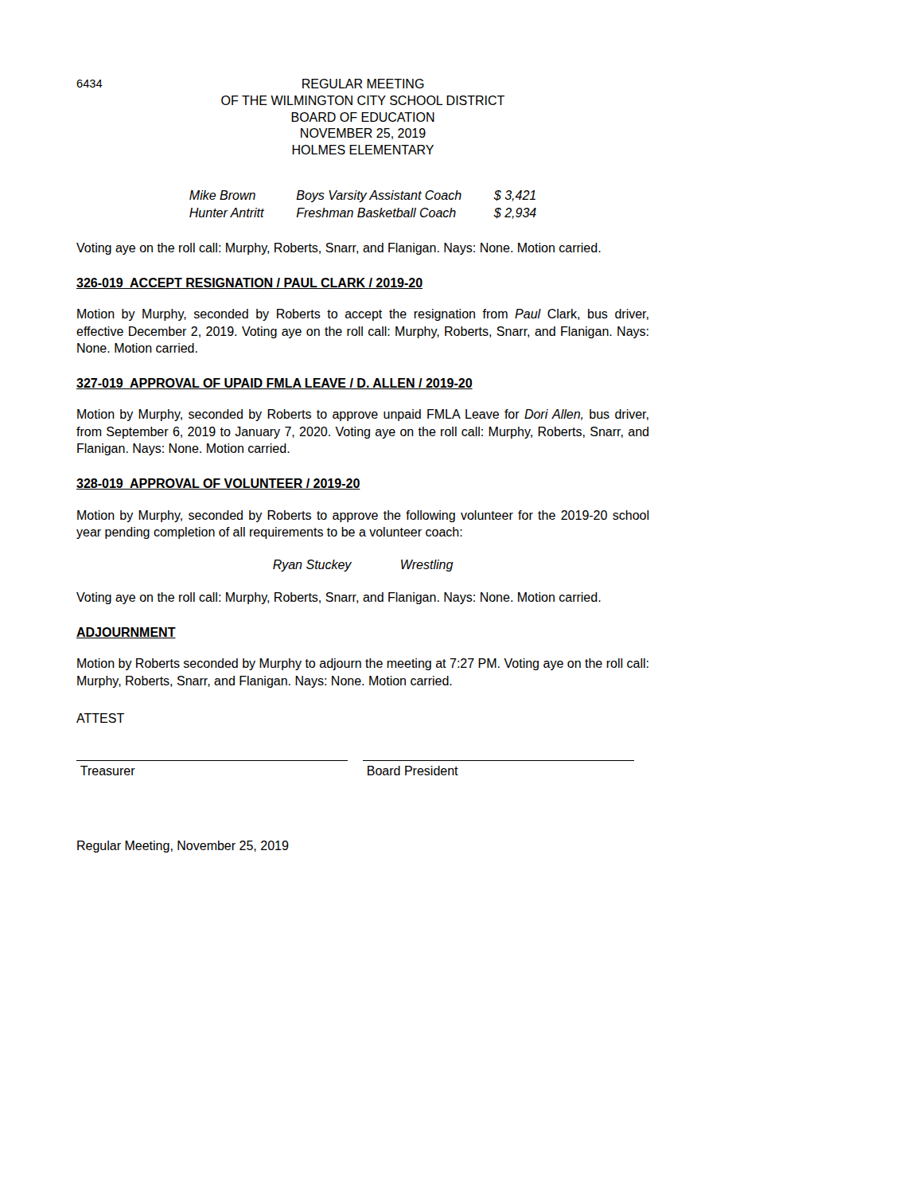6434
Regular Meeting
of the Wilmington City School District
Board of Education
November 25, 2019
Holmes Elementary
| Mike Brown | Boys Varsity Assistant Coach | $ 3,421 |
| Hunter Antritt | Freshman Basketball Coach | $ 2,934 |
Voting aye on the roll call: Murphy, Roberts, Snarr, and Flanigan. Nays: None. Motion carried.
326-019 Accept Resignation / Paul Clark / 2019-20
Motion by Murphy, seconded by Roberts to accept the resignation from Paul Clark, bus driver, effective December 2, 2019. Voting aye on the roll call: Murphy, Roberts, Snarr, and Flanigan. Nays: None. Motion carried.
327-019 Approval of Upaid FMLA Leave / D. Allen / 2019-20
Motion by Murphy, seconded by Roberts to approve unpaid FMLA Leave for Dori Allen, bus driver, from September 6, 2019 to January 7, 2020. Voting aye on the roll call: Murphy, Roberts, Snarr, and Flanigan. Nays: None. Motion carried.
328-019 Approval of Volunteer / 2019-20
Motion by Murphy, seconded by Roberts to approve the following volunteer for the 2019-20 school year pending completion of all requirements to be a volunteer coach:
Ryan Stuckey Wrestling
Voting aye on the roll call: Murphy, Roberts, Snarr, and Flanigan. Nays: None. Motion carried.
Adjournment
Motion by Roberts seconded by Murphy to adjourn the meeting at 7:27 PM. Voting aye on the roll call: Murphy, Roberts, Snarr, and Flanigan. Nays: None. Motion carried.
ATTEST
| Treasurer | Board President |
Regular Meeting, November 25, 2019